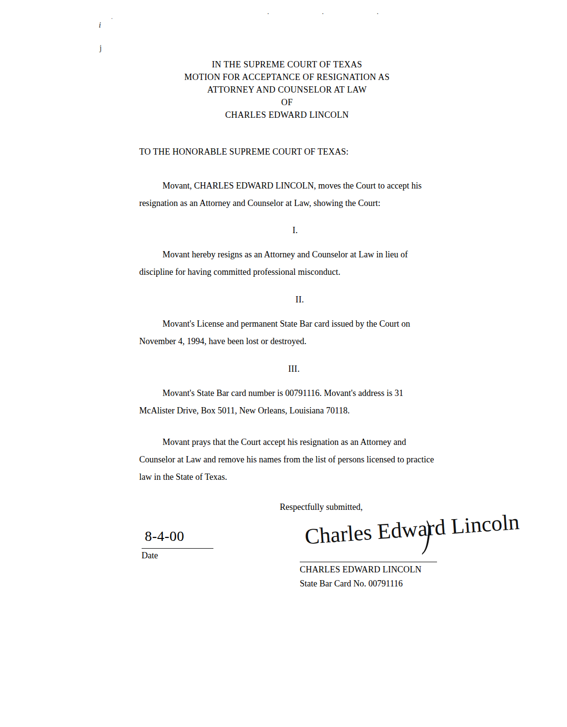. . .
.
i
j
IN THE SUPREME COURT OF TEXAS
MOTION FOR ACCEPTANCE OF RESIGNATION AS
ATTORNEY AND COUNSELOR AT LAW
OF
CHARLES EDWARD LINCOLN
TO THE HONORABLE SUPREME COURT OF TEXAS:
Movant, CHARLES EDWARD LINCOLN, moves the Court to accept his resignation as an Attorney and Counselor at Law, showing the Court:
I.
Movant hereby resigns as an Attorney and Counselor at Law in lieu of discipline for having committed professional misconduct.
II.
Movant's License and permanent State Bar card issued by the Court on November 4, 1994, have been lost or destroyed.
III.
Movant's State Bar card number is 00791116. Movant's address is 31 McAlister Drive, Box 5011, New Orleans, Louisiana 70118.
Movant prays that the Court accept his resignation as an Attorney and Counselor at Law and remove his names from the list of persons licensed to practice law in the State of Texas.
Respectfully submitted,
8-4-00
Date
Charles Edward Lincoln
)
CHARLES EDWARD LINCOLN
State Bar Card No. 00791116